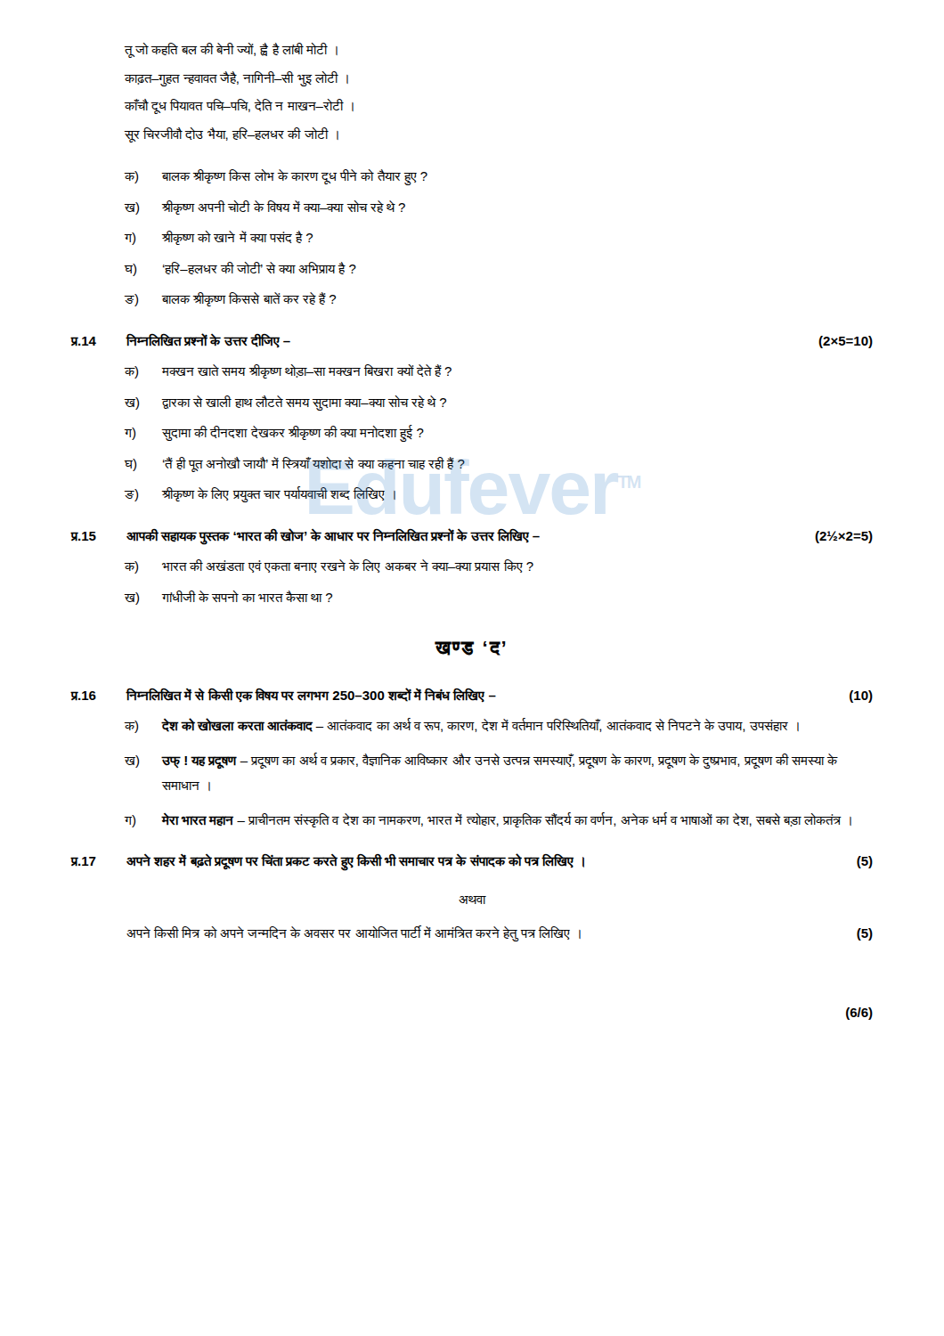EdufeverTM
तू जो कहति बल की बेनी ज्यों, ह्वै है लांबी मोटी ।
काढ़त–गुहत न्हवावत जैहै, नागिनी–सी भुइ लोटी ।
काँचौ दूध पियावत पचि–पचि, देति न माखन–रोटी ।
सूर चिरजीवौ दोउ भैया, हरि–हलधर की जोटी ।
क) बालक श्रीकृष्ण किस लोभ के कारण दूध पीने को तैयार हुए ?
ख) श्रीकृष्ण अपनी चोटी के विषय में क्या–क्या सोच रहे थे ?
ग) श्रीकृष्ण को खाने में क्या पसंद है ?
घ)‘हरि–हलधर की जोटी’ से क्या अभिप्राय है ?
ङ) बालक श्रीकृष्ण किससे बातें कर रहे हैं ?
प्र.14 निम्नलिखित प्रश्नों के उत्तर दीजिए – (2×5=10)
क) मक्खन खाते समय श्रीकृष्ण थोड़ा–सा मक्खन बिखरा क्यों देते हैं ?
ख) द्वारका से खाली हाथ लौटते समय सुदामा क्या–क्या सोच रहे थे ?
ग) सुदामा की दीनदशा देखकर श्रीकृष्ण की क्या मनोदशा हुई ?
घ)‘तैं ही पूत अनोखौ जायौ’ में स्त्रियाँ यशोदा से क्या कहना चाह रही हैं ?
ङ) श्रीकृष्ण के लिए प्रयुक्त चार पर्यायवाची शब्द लिखिए ।
प्र.15 आपकी सहायक पुस्तक ‘भारत की खोज’ के आधार पर निम्नलिखित प्रश्नों के उत्तर लिखिए – (2½×2=5)
क) भारत की अखंडता एवं एकता बनाए रखने के लिए अकबर ने क्या–क्या प्रयास किए ?
ख) गांधीजी के सपनो का भारत कैसा था ?
खण्ड ‘द’
प्र.16 निम्नलिखित में से किसी एक विषय पर लगभग 250–300 शब्दों में निबंध लिखिए – (10)
क) देश को खोखला करता आतंकवाद – आतंकवाद का अर्थ व रूप, कारण, देश में वर्तमान परिस्थितियाँ, आतंकवाद से निपटने के उपाय, उपसंहार ।
ख) उफ् ! यह प्रदूषण – प्रदूषण का अर्थ व प्रकार, वैज्ञानिक आविष्कार और उनसे उत्पन्न समस्याएँ, प्रदूषण के कारण, प्रदूषण के दुष्प्रभाव, प्रदूषण की समस्या के समाधान ।
ग) मेरा भारत महान – प्राचीनतम संस्कृति व देश का नामकरण, भारत में त्योहार, प्राकृतिक सौंदर्य का वर्णन, अनेक धर्म व भाषाओं का देश, सबसे बड़ा लोकतंत्र ।
प्र.17 अपने शहर में बढ़ते प्रदूषण पर चिंता प्रकट करते हुए किसी भी समाचार पत्र के संपादक को पत्र लिखिए । (5)
अथवा
अपने किसी मित्र को अपने जन्मदिन के अवसर पर आयोजित पार्टी में आमंत्रित करने हेतु पत्र लिखिए । (5)
(6/6)